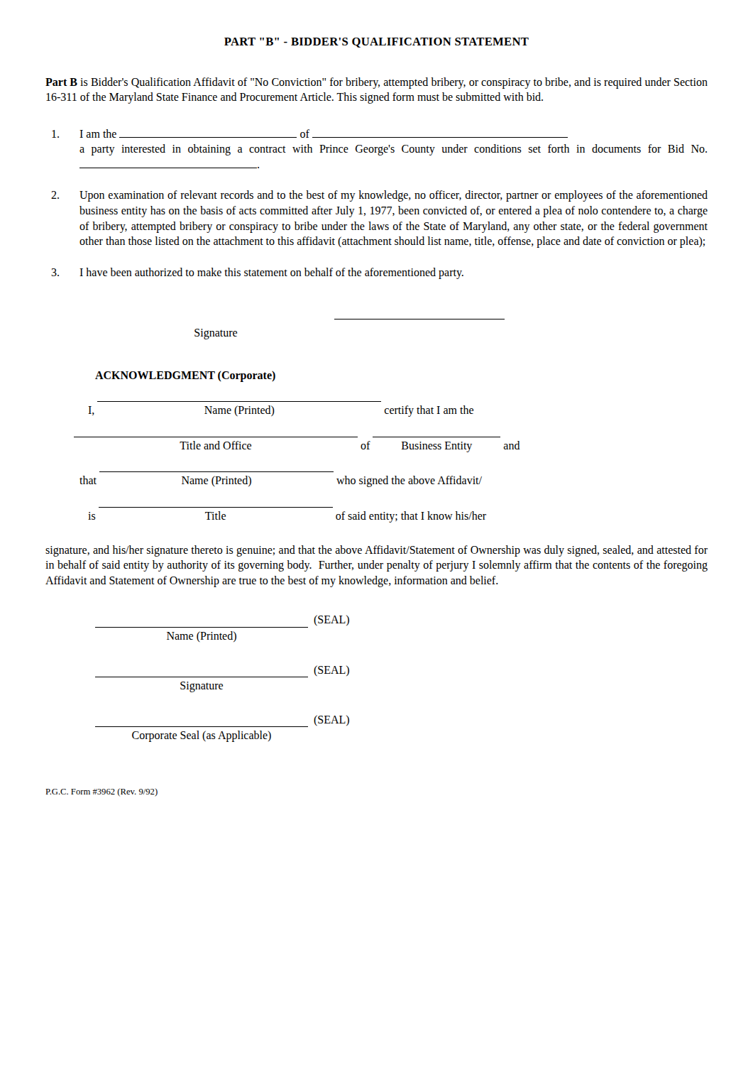PART "B" - BIDDER'S QUALIFICATION STATEMENT
Part B is Bidder's Qualification Affidavit of "No Conviction" for bribery, attempted bribery, or conspiracy to bribe, and is required under Section 16-311 of the Maryland State Finance and Procurement Article. This signed form must be submitted with bid.
I am the of
a party interested in obtaining a contract with Prince George's County under conditions set forth in documents for Bid No. .
Upon examination of relevant records and to the best of my knowledge, no officer, director, partner or employees of the aforementioned business entity has on the basis of acts committed after July 1, 1977, been convicted of, or entered a plea of nolo contendere to, a charge of bribery, attempted bribery or conspiracy to bribe under the laws of the State of Maryland, any other state, or the federal government other than those listed on the attachment to this affidavit (attachment should list name, title, offense, place and date of conviction or plea);
I have been authorized to make this statement on behalf of the aforementioned party.
Signature
ACKNOWLEDGMENT (Corporate)
I, Name (Printed) certify that I am the
Title and Office of Business Entity and
that Name (Printed) who signed the above Affidavit/
is Title of said entity; that I know his/her
signature, and his/her signature thereto is genuine; and that the above Affidavit/Statement of Ownership was duly signed, sealed, and attested for in behalf of said entity by authority of its governing body. Further, under penalty of perjury I solemnly affirm that the contents of the foregoing Affidavit and Statement of Ownership are true to the best of my knowledge, information and belief.
(SEAL) Name (Printed)
(SEAL) Signature
(SEAL) Corporate Seal (as Applicable)
P.G.C. Form #3962 (Rev. 9/92)